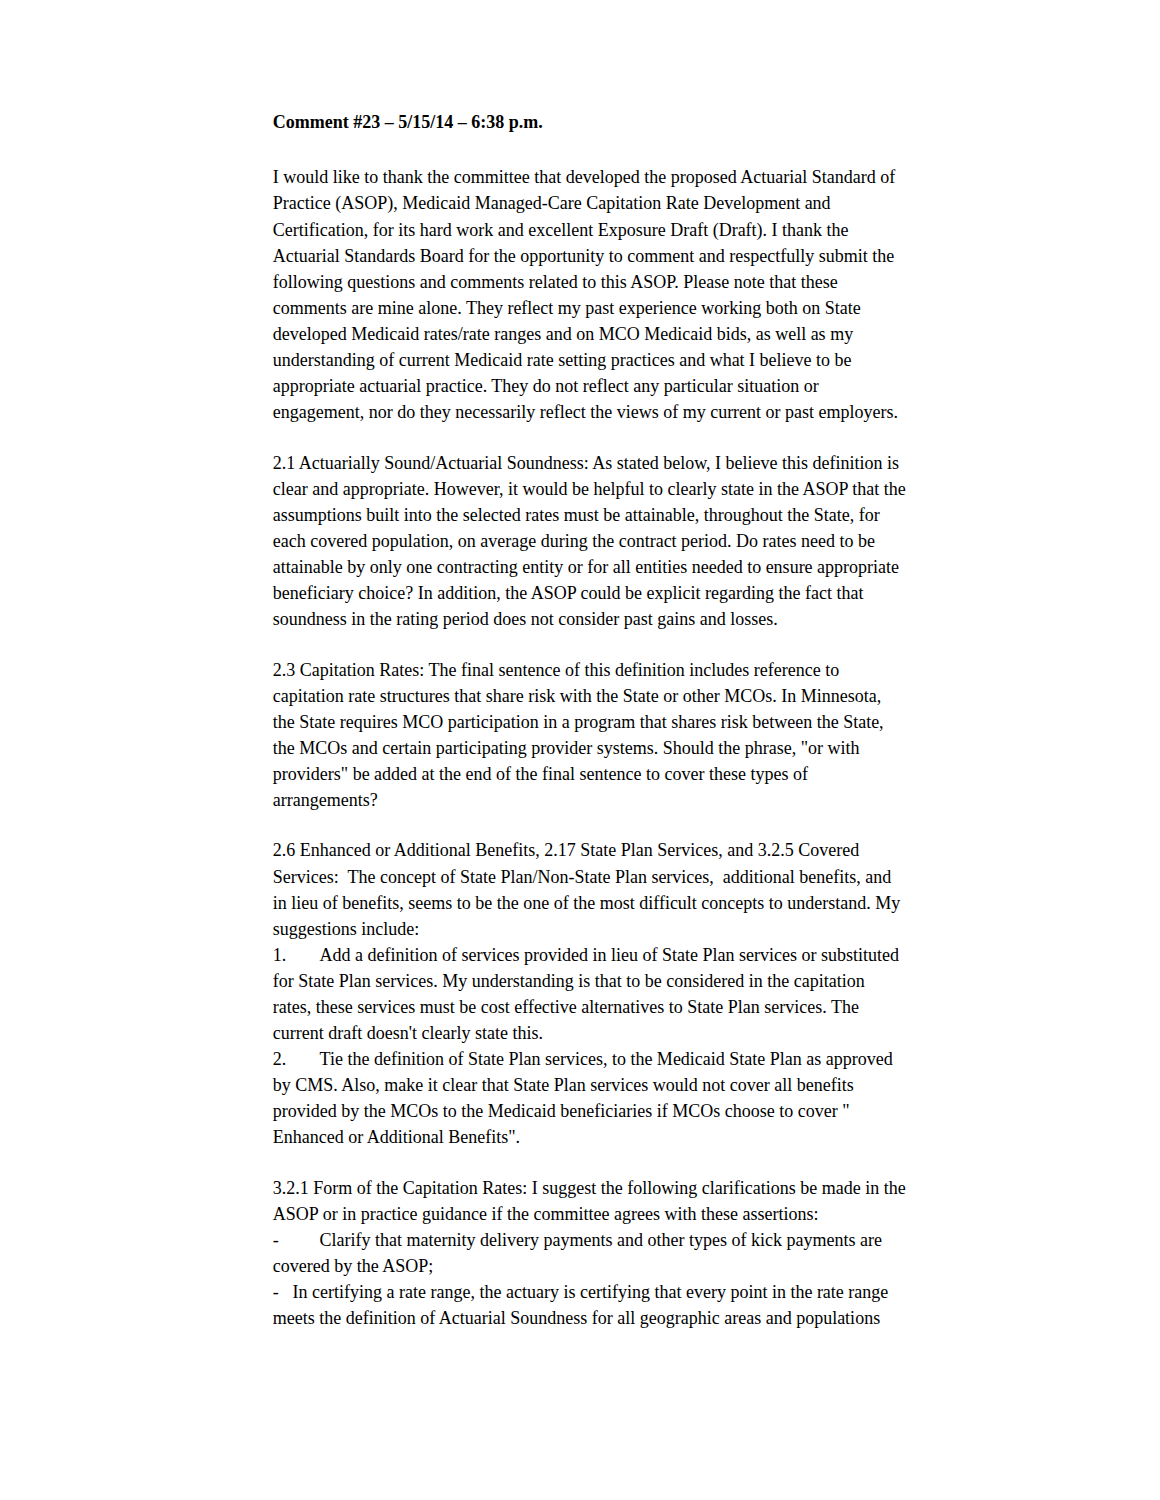Comment #23 – 5/15/14 – 6:38 p.m.
I would like to thank the committee that developed the proposed Actuarial Standard of Practice (ASOP), Medicaid Managed-Care Capitation Rate Development and Certification, for its hard work and excellent Exposure Draft (Draft). I thank the Actuarial Standards Board for the opportunity to comment and respectfully submit the following questions and comments related to this ASOP. Please note that these comments are mine alone. They reflect my past experience working both on State developed Medicaid rates/rate ranges and on MCO Medicaid bids, as well as my understanding of current Medicaid rate setting practices and what I believe to be appropriate actuarial practice. They do not reflect any particular situation or engagement, nor do they necessarily reflect the views of my current or past employers.
2.1 Actuarially Sound/Actuarial Soundness: As stated below, I believe this definition is clear and appropriate. However, it would be helpful to clearly state in the ASOP that the assumptions built into the selected rates must be attainable, throughout the State, for each covered population, on average during the contract period. Do rates need to be attainable by only one contracting entity or for all entities needed to ensure appropriate beneficiary choice? In addition, the ASOP could be explicit regarding the fact that soundness in the rating period does not consider past gains and losses.
2.3 Capitation Rates: The final sentence of this definition includes reference to capitation rate structures that share risk with the State or other MCOs. In Minnesota, the State requires MCO participation in a program that shares risk between the State, the MCOs and certain participating provider systems. Should the phrase, "or with providers" be added at the end of the final sentence to cover these types of arrangements?
2.6 Enhanced or Additional Benefits, 2.17 State Plan Services, and 3.2.5 Covered Services: The concept of State Plan/Non-State Plan services, additional benefits, and in lieu of benefits, seems to be the one of the most difficult concepts to understand. My suggestions include:
1. Add a definition of services provided in lieu of State Plan services or substituted for State Plan services. My understanding is that to be considered in the capitation rates, these services must be cost effective alternatives to State Plan services. The current draft doesn't clearly state this.
2. Tie the definition of State Plan services, to the Medicaid State Plan as approved by CMS. Also, make it clear that State Plan services would not cover all benefits provided by the MCOs to the Medicaid beneficiaries if MCOs choose to cover " Enhanced or Additional Benefits".
3.2.1 Form of the Capitation Rates: I suggest the following clarifications be made in the ASOP or in practice guidance if the committee agrees with these assertions:
-Clarify that maternity delivery payments and other types of kick payments are covered by the ASOP;
-In certifying a rate range, the actuary is certifying that every point in the rate range meets the definition of Actuarial Soundness for all geographic areas and populations